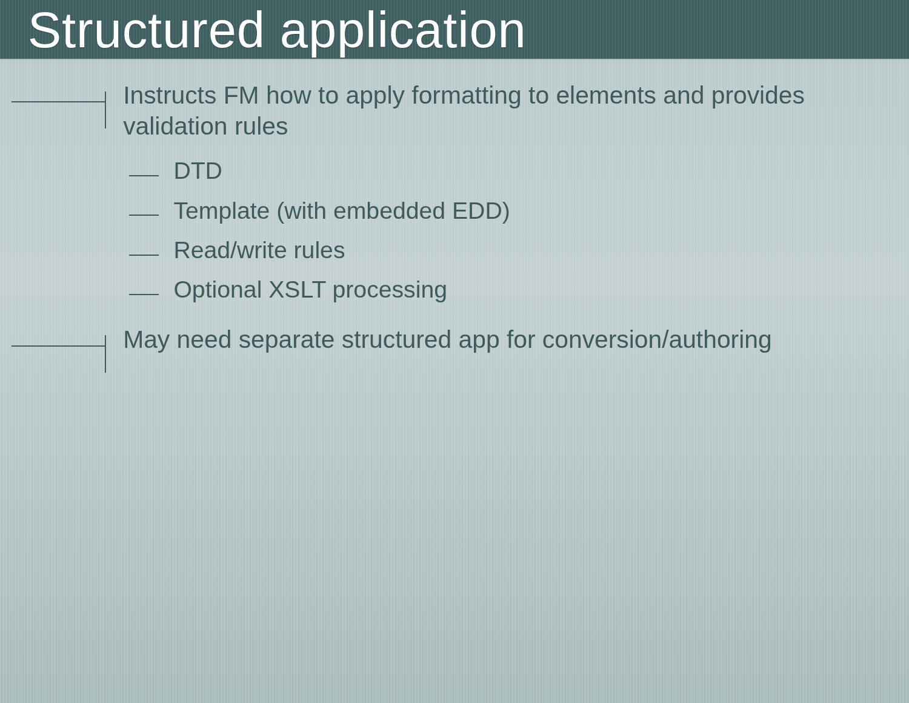Structured application
Instructs FM how to apply formatting to elements and provides validation rules
DTD
Template (with embedded EDD)
Read/write rules
Optional XSLT processing
May need separate structured app for conversion/authoring